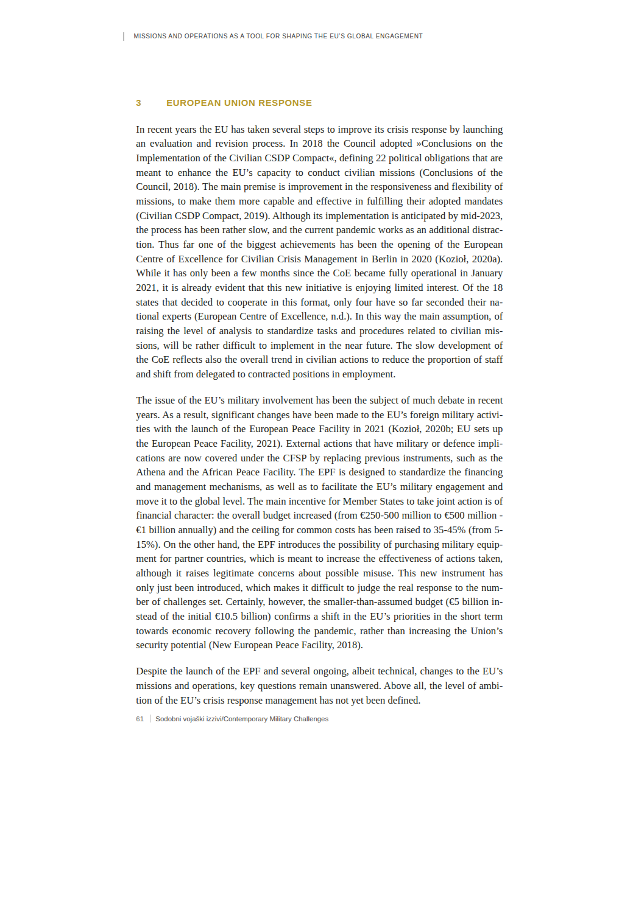Missions and operations as a tool for shaping the EU’s global engagement
3 European Union response
In recent years the EU has taken several steps to improve its crisis response by launching an evaluation and revision process. In 2018 the Council adopted »Conclusions on the Implementation of the Civilian CSDP Compact«, defining 22 political obligations that are meant to enhance the EU’s capacity to conduct civilian missions (Conclusions of the Council, 2018). The main premise is improvement in the responsiveness and flexibility of missions, to make them more capable and effective in fulfilling their adopted mandates (Civilian CSDP Compact, 2019). Although its implementation is anticipated by mid-2023, the process has been rather slow, and the current pandemic works as an additional distraction. Thus far one of the biggest achievements has been the opening of the European Centre of Excellence for Civilian Crisis Management in Berlin in 2020 (Kozioł, 2020a). While it has only been a few months since the CoE became fully operational in January 2021, it is already evident that this new initiative is enjoying limited interest. Of the 18 states that decided to cooperate in this format, only four have so far seconded their national experts (European Centre of Excellence, n.d.). In this way the main assumption, of raising the level of analysis to standardize tasks and procedures related to civilian missions, will be rather difficult to implement in the near future. The slow development of the CoE reflects also the overall trend in civilian actions to reduce the proportion of staff and shift from delegated to contracted positions in employment.
The issue of the EU’s military involvement has been the subject of much debate in recent years. As a result, significant changes have been made to the EU’s foreign military activities with the launch of the European Peace Facility in 2021 (Kozioł, 2020b; EU sets up the European Peace Facility, 2021). External actions that have military or defence implications are now covered under the CFSP by replacing previous instruments, such as the Athena and the African Peace Facility. The EPF is designed to standardize the financing and management mechanisms, as well as to facilitate the EU’s military engagement and move it to the global level. The main incentive for Member States to take joint action is of financial character: the overall budget increased (from €250-500 million to €500 million - €1 billion annually) and the ceiling for common costs has been raised to 35-45% (from 5-15%). On the other hand, the EPF introduces the possibility of purchasing military equipment for partner countries, which is meant to increase the effectiveness of actions taken, although it raises legitimate concerns about possible misuse. This new instrument has only just been introduced, which makes it difficult to judge the real response to the number of challenges set. Certainly, however, the smaller-than-assumed budget (€5 billion instead of the initial €10.5 billion) confirms a shift in the EU’s priorities in the short term towards economic recovery following the pandemic, rather than increasing the Union’s security potential (New European Peace Facility, 2018).
Despite the launch of the EPF and several ongoing, albeit technical, changes to the EU’s missions and operations, key questions remain unanswered. Above all, the level of ambition of the EU’s crisis response management has not yet been defined.
61 Sodobni vojaški izzivi/Contemporary Military Challenges